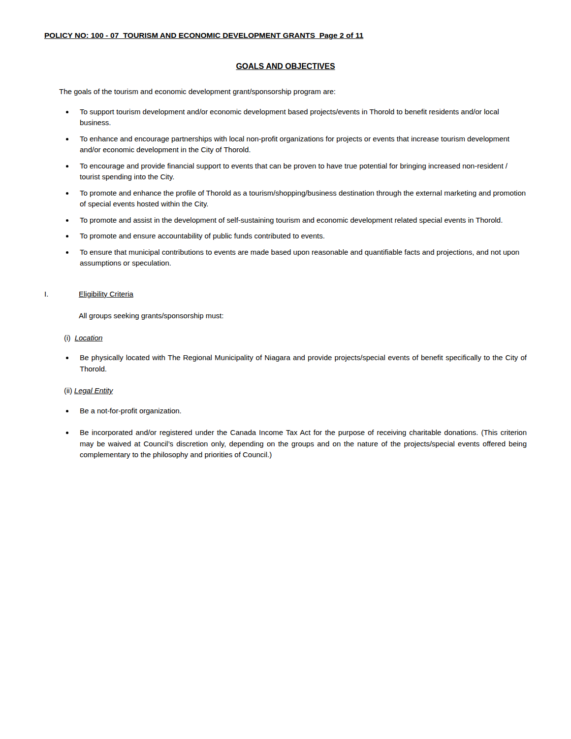POLICY NO: 100 - 07 TOURISM AND ECONOMIC DEVELOPMENT GRANTS Page 2 of 11
GOALS AND OBJECTIVES
The goals of the tourism and economic development grant/sponsorship program are:
To support tourism development and/or economic development based projects/events in Thorold to benefit residents and/or local business.
To enhance and encourage partnerships with local non-profit organizations for projects or events that increase tourism development and/or economic development in the City of Thorold.
To encourage and provide financial support to events that can be proven to have true potential for bringing increased non-resident / tourist spending into the City.
To promote and enhance the profile of Thorold as a tourism/shopping/business destination through the external marketing and promotion of special events hosted within the City.
To promote and assist in the development of self-sustaining tourism and economic development related special events in Thorold.
To promote and ensure accountability of public funds contributed to events.
To ensure that municipal contributions to events are made based upon reasonable and quantifiable facts and projections, and not upon assumptions or speculation.
I. Eligibility Criteria
All groups seeking grants/sponsorship must:
(i) Location
Be physically located with The Regional Municipality of Niagara and provide projects/special events of benefit specifically to the City of Thorold.
(ii) Legal Entity
Be a not-for-profit organization.
Be incorporated and/or registered under the Canada Income Tax Act for the purpose of receiving charitable donations. (This criterion may be waived at Council’s discretion only, depending on the groups and on the nature of the projects/special events offered being complementary to the philosophy and priorities of Council.)